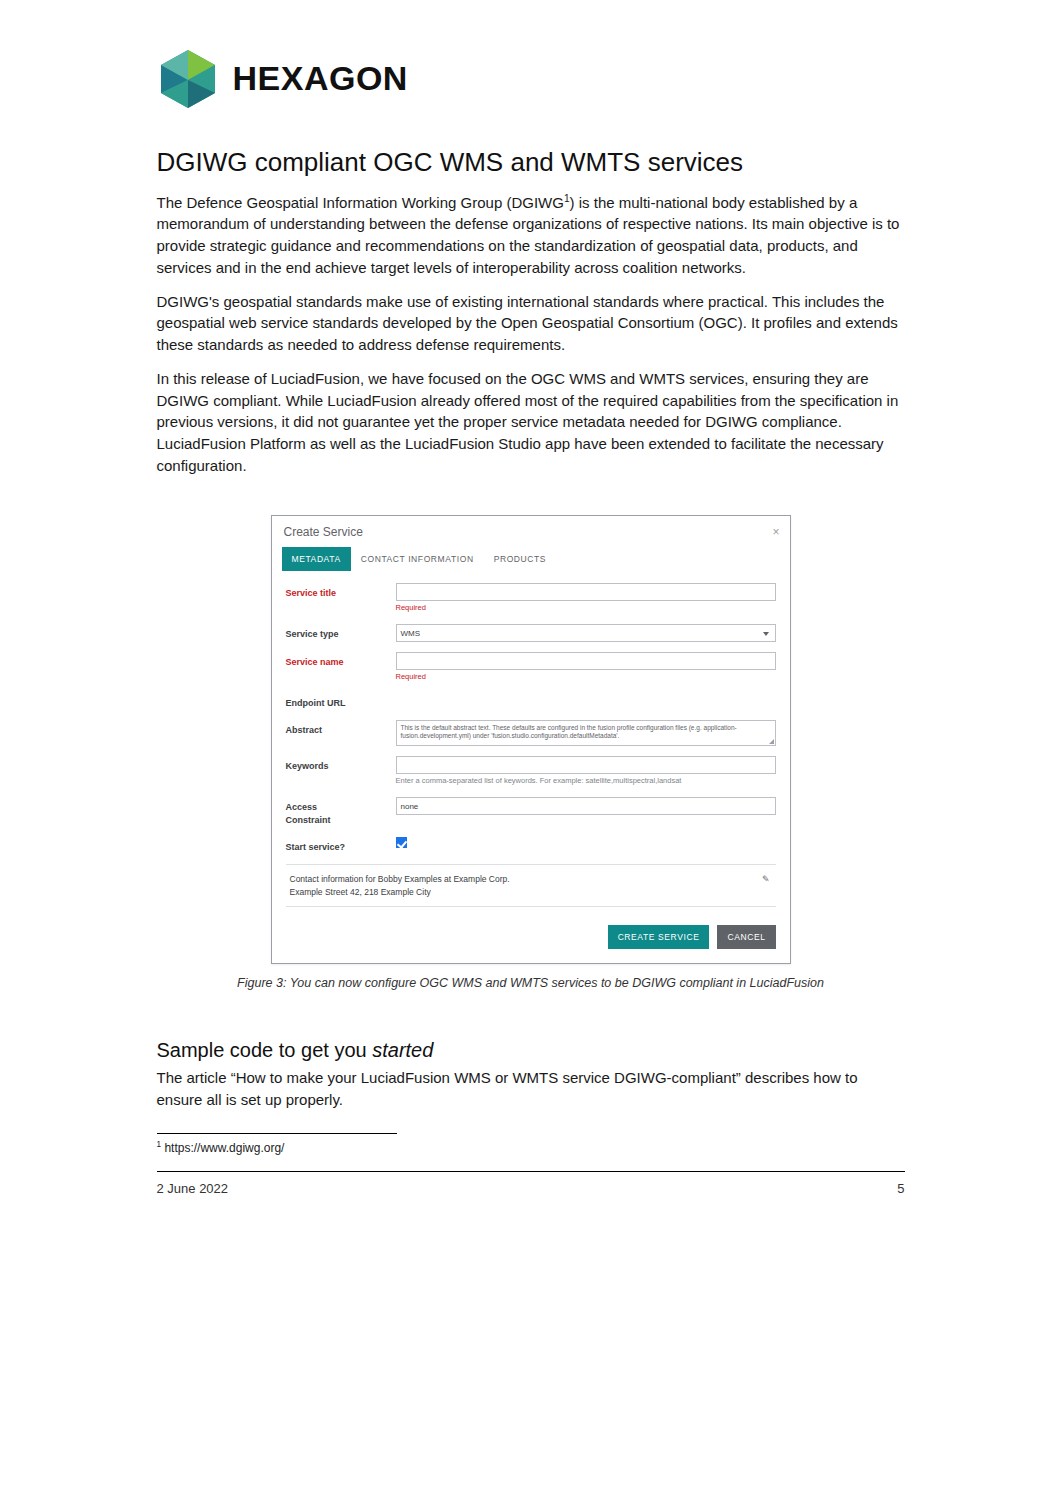HEXAGON
DGIWG compliant OGC WMS and WMTS services
The Defence Geospatial Information Working Group (DGIWG1) is the multi-national body established by a memorandum of understanding between the defense organizations of respective nations. Its main objective is to provide strategic guidance and recommendations on the standardization of geospatial data, products, and services and in the end achieve target levels of interoperability across coalition networks.
DGIWG's geospatial standards make use of existing international standards where practical. This includes the geospatial web service standards developed by the Open Geospatial Consortium (OGC). It profiles and extends these standards as needed to address defense requirements.
In this release of LuciadFusion, we have focused on the OGC WMS and WMTS services, ensuring they are DGIWG compliant. While LuciadFusion already offered most of the required capabilities from the specification in previous versions, it did not guarantee yet the proper service metadata needed for DGIWG compliance. LuciadFusion Platform as well as the LuciadFusion Studio app have been extended to facilitate the necessary configuration.
Create Service ×
Metadata
Contact Information
Products
Service title
Required
Service type
WMS
Service name
Required
Endpoint URL
Abstract
This is the default abstract text. These defaults are configured in the fusion profile configuration files (e.g. application-fusion.development.yml) under 'fusion.studio.configuration.defaultMetadata'.
Keywords
Enter a comma-separated list of keywords. For example: satellite,multispectral,landsat
Access
Constraint
none
Start service?
✎ Contact information for Bobby Examples at Example Corp.
Example Street 42, 218 Example City
Create Service
Cancel
Figure 3: You can now configure OGC WMS and WMTS services to be DGIWG compliant in LuciadFusion
Sample code to get you started
The article “How to make your LuciadFusion WMS or WMTS service DGIWG-compliant” describes how to ensure all is set up properly.
1 https://www.dgiwg.org/
2 June 2022
5